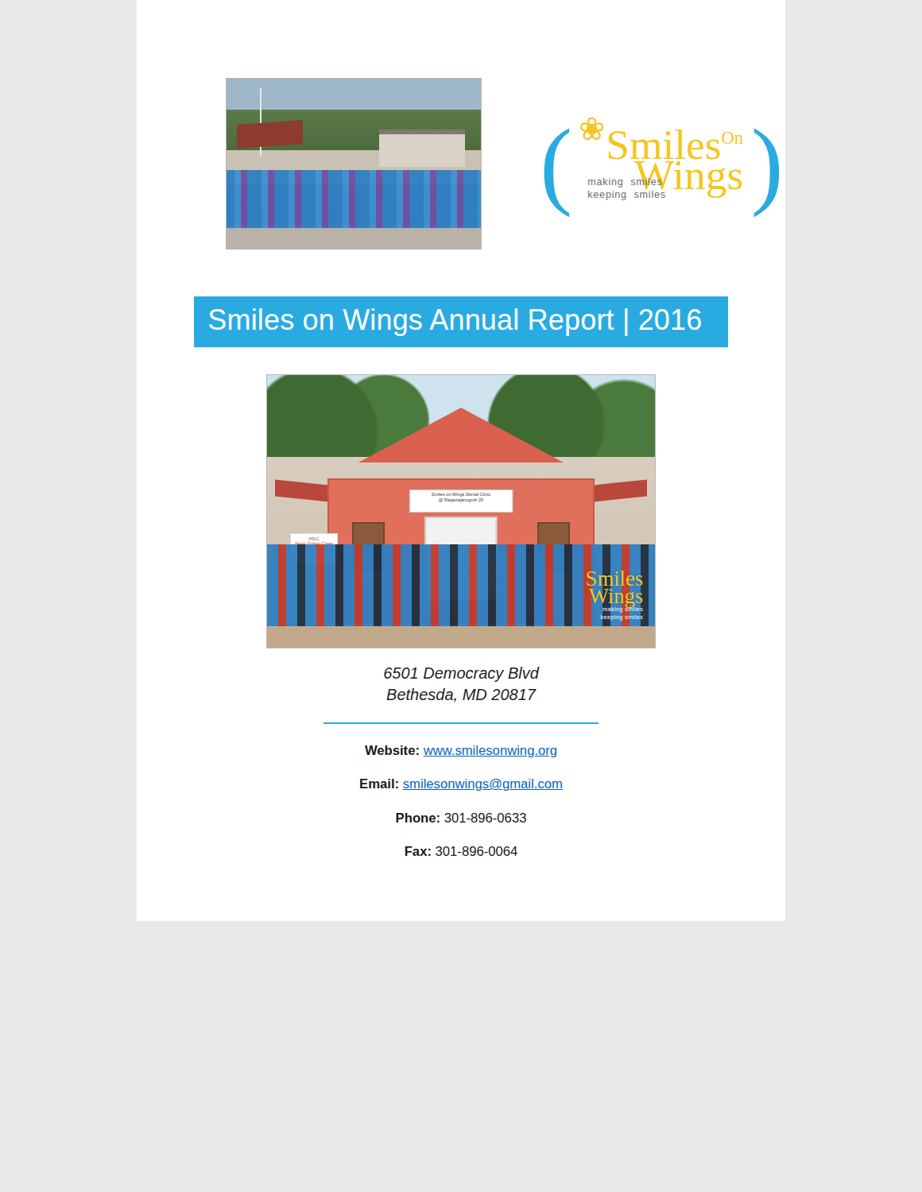(
❀ SmilesOn Wings
making smiles
keeping smiles
)
Smiles on Wings Annual Report | 2016
Smiles on Wings Dental Clinic
@ Rajaprajanugroh 20 HS•C
Henry Schein Cares Smiles
Wingsmaking smiles
keeping smiles
6501 Democracy Blvd
Bethesda, MD 20817
Website: www.smilesonwing.org
Email: smilesonwings@gmail.com
Phone: 301-896-0633
Fax: 301-896-0064